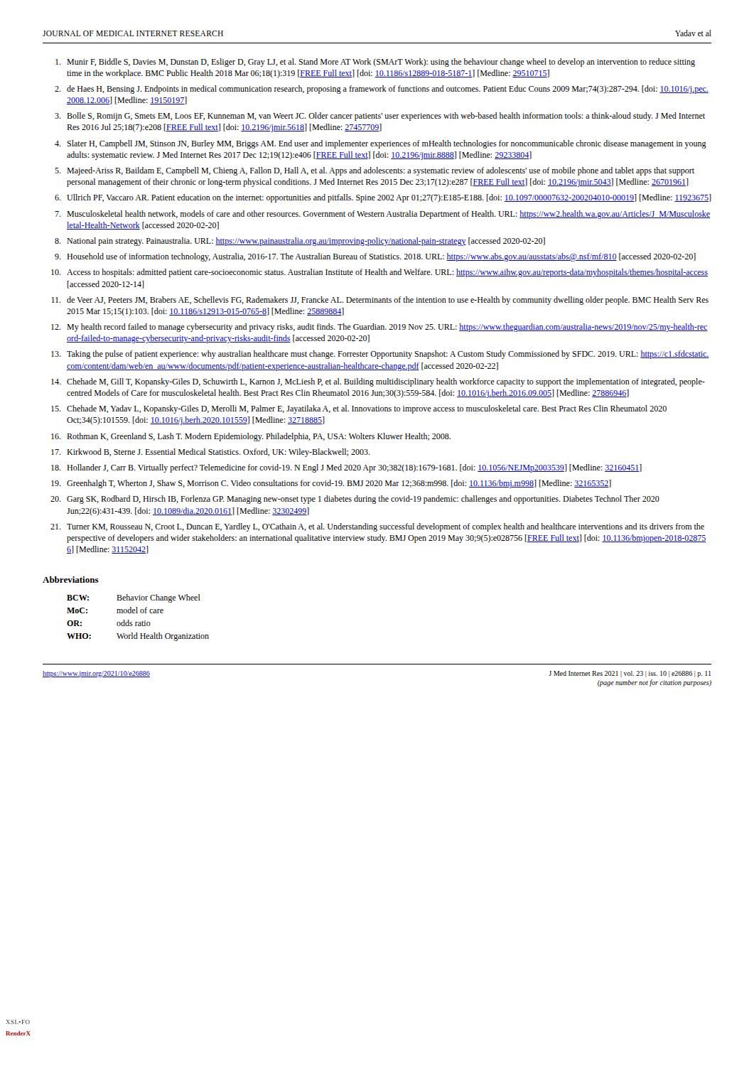JOURNAL OF MEDICAL INTERNET RESEARCH
Yadav et al
Munir F, Biddle S, Davies M, Dunstan D, Esliger D, Gray LJ, et al. Stand More AT Work (SMArT Work): using the behaviour change wheel to develop an intervention to reduce sitting time in the workplace. BMC Public Health 2018 Mar 06;18(1):319 [FREE Full text] [doi: 10.1186/s12889-018-5187-1] [Medline: 29510715]
de Haes H, Bensing J. Endpoints in medical communication research, proposing a framework of functions and outcomes. Patient Educ Couns 2009 Mar;74(3):287-294. [doi: 10.1016/j.pec.2008.12.006] [Medline: 19150197]
Bolle S, Romijn G, Smets EM, Loos EF, Kunneman M, van Weert JC. Older cancer patients' user experiences with web-based health information tools: a think-aloud study. J Med Internet Res 2016 Jul 25;18(7):e208 [FREE Full text] [doi: 10.2196/jmir.5618] [Medline: 27457709]
Slater H, Campbell JM, Stinson JN, Burley MM, Briggs AM. End user and implementer experiences of mHealth technologies for noncommunicable chronic disease management in young adults: systematic review. J Med Internet Res 2017 Dec 12;19(12):e406 [FREE Full text] [doi: 10.2196/jmir.8888] [Medline: 29233804]
Majeed-Ariss R, Baildam E, Campbell M, Chieng A, Fallon D, Hall A, et al. Apps and adolescents: a systematic review of adolescents' use of mobile phone and tablet apps that support personal management of their chronic or long-term physical conditions. J Med Internet Res 2015 Dec 23;17(12):e287 [FREE Full text] [doi: 10.2196/jmir.5043] [Medline: 26701961]
Ullrich PF, Vaccaro AR. Patient education on the internet: opportunities and pitfalls. Spine 2002 Apr 01;27(7):E185-E188. [doi: 10.1097/00007632-200204010-00019] [Medline: 11923675]
Musculoskeletal health network, models of care and other resources. Government of Western Australia Department of Health. URL: https://ww2.health.wa.gov.au/Articles/J_M/Musculoskeletal-Health-Network [accessed 2020-02-20]
National pain strategy. Painaustralia. URL: https://www.painaustralia.org.au/improving-policy/national-pain-strategy [accessed 2020-02-20]
Household use of information technology, Australia, 2016-17. The Australian Bureau of Statistics. 2018. URL: https://www.abs.gov.au/ausstats/abs@.nsf/mf/810 [accessed 2020-02-20]
Access to hospitals: admitted patient care-socioeconomic status. Australian Institute of Health and Welfare. URL: https://www.aihw.gov.au/reports-data/myhospitals/themes/hospital-access [accessed 2020-12-14]
de Veer AJ, Peeters JM, Brabers AE, Schellevis FG, Rademakers JJ, Francke AL. Determinants of the intention to use e-Health by community dwelling older people. BMC Health Serv Res 2015 Mar 15;15(1):103. [doi: 10.1186/s12913-015-0765-8] [Medline: 25889884]
My health record failed to manage cybersecurity and privacy risks, audit finds. The Guardian. 2019 Nov 25. URL: https://www.theguardian.com/australia-news/2019/nov/25/my-health-record-failed-to-manage-cybersecurity-and-privacy-risks-audit-finds [accessed 2020-02-20]
Taking the pulse of patient experience: why australian healthcare must change. Forrester Opportunity Snapshot: A Custom Study Commissioned by SFDC. 2019. URL: https://c1.sfdcstatic.com/content/dam/web/en_au/www/documents/pdf/patient-experience-australian-healthcare-change.pdf [accessed 2020-02-22]
Chehade M, Gill T, Kopansky-Giles D, Schuwirth L, Karnon J, McLiesh P, et al. Building multidisciplinary health workforce capacity to support the implementation of integrated, people-centred Models of Care for musculoskeletal health. Best Pract Res Clin Rheumatol 2016 Jun;30(3):559-584. [doi: 10.1016/j.berh.2016.09.005] [Medline: 27886946]
Chehade M, Yadav L, Kopansky-Giles D, Merolli M, Palmer E, Jayatilaka A, et al. Innovations to improve access to musculoskeletal care. Best Pract Res Clin Rheumatol 2020 Oct;34(5):101559. [doi: 10.1016/j.berh.2020.101559] [Medline: 32718885]
Rothman K, Greenland S, Lash T. Modern Epidemiology. Philadelphia, PA, USA: Wolters Kluwer Health; 2008.
Kirkwood B, Sterne J. Essential Medical Statistics. Oxford, UK: Wiley-Blackwell; 2003.
Hollander J, Carr B. Virtually perfect? Telemedicine for covid-19. N Engl J Med 2020 Apr 30;382(18):1679-1681. [doi: 10.1056/NEJMp2003539] [Medline: 32160451]
Greenhalgh T, Wherton J, Shaw S, Morrison C. Video consultations for covid-19. BMJ 2020 Mar 12;368:m998. [doi: 10.1136/bmj.m998] [Medline: 32165352]
Garg SK, Rodbard D, Hirsch IB, Forlenza GP. Managing new-onset type 1 diabetes during the covid-19 pandemic: challenges and opportunities. Diabetes Technol Ther 2020 Jun;22(6):431-439. [doi: 10.1089/dia.2020.0161] [Medline: 32302499]
Turner KM, Rousseau N, Croot L, Duncan E, Yardley L, O'Cathain A, et al. Understanding successful development of complex health and healthcare interventions and its drivers from the perspective of developers and wider stakeholders: an international qualitative interview study. BMJ Open 2019 May 30;9(5):e028756 [FREE Full text] [doi: 10.1136/bmjopen-2018-028756] [Medline: 31152042]
Abbreviations
BCW:
Behavior Change Wheel
MoC:
model of care
OR:
odds ratio
WHO:
World Health Organization
https://www.jmir.org/2021/10/e26886
J Med Internet Res 2021 | vol. 23 | iss. 10 | e26886 | p. 11
(page number not for citation purposes)
XSL•FO
RenderX